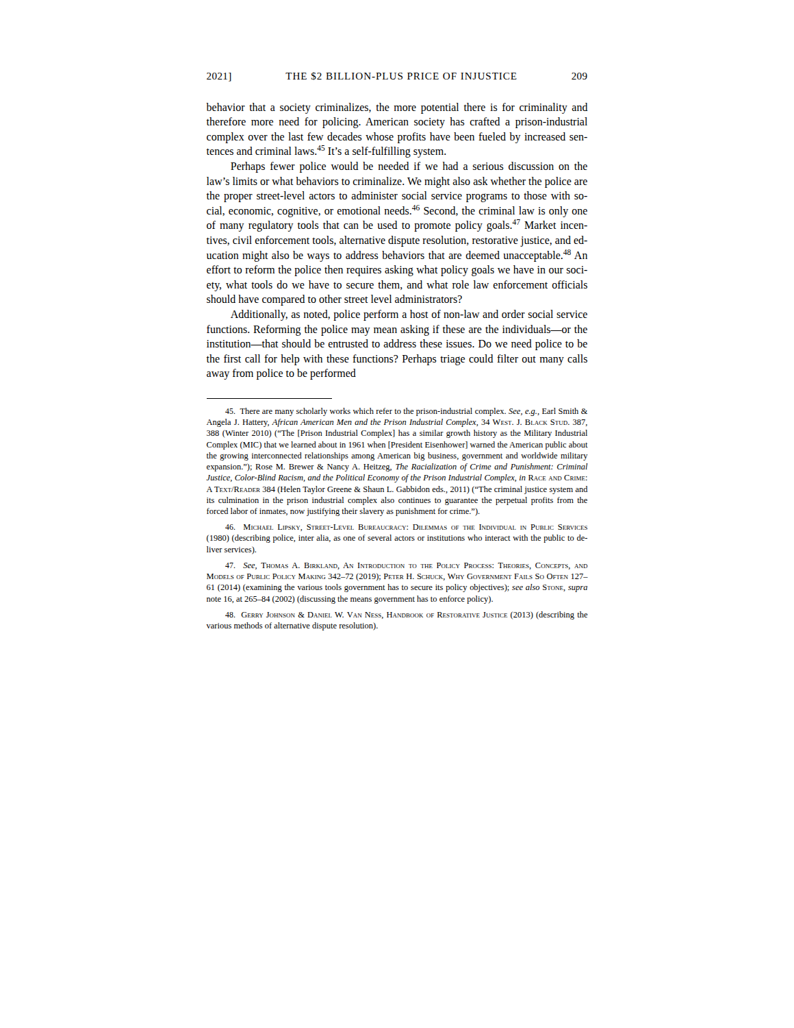2021] The $2 Billion-Plus Price of Injustice 209
behavior that a society criminalizes, the more potential there is for criminality and therefore more need for policing. American society has crafted a prison-industrial complex over the last few decades whose profits have been fueled by increased sentences and criminal laws.45 It’s a self-fulfilling system.
Perhaps fewer police would be needed if we had a serious discussion on the law’s limits or what behaviors to criminalize. We might also ask whether the police are the proper street-level actors to administer social service programs to those with social, economic, cognitive, or emotional needs.46 Second, the criminal law is only one of many regulatory tools that can be used to promote policy goals.47 Market incentives, civil enforcement tools, alternative dispute resolution, restorative justice, and education might also be ways to address behaviors that are deemed unacceptable.48 An effort to reform the police then requires asking what policy goals we have in our society, what tools do we have to secure them, and what role law enforcement officials should have compared to other street level administrators?
Additionally, as noted, police perform a host of non-law and order social service functions. Reforming the police may mean asking if these are the individuals—or the institution—that should be entrusted to address these issues. Do we need police to be the first call for help with these functions? Perhaps triage could filter out many calls away from police to be performed
45. There are many scholarly works which refer to the prison-industrial complex. See, e.g., Earl Smith & Angela J. Hattery, African American Men and the Prison Industrial Complex, 34 West. J. Black Stud. 387, 388 (Winter 2010) (“The [Prison Industrial Complex] has a similar growth history as the Military Industrial Complex (MIC) that we learned about in 1961 when [President Eisenhower] warned the American public about the growing interconnected relationships among American big business, government and worldwide military expansion.”); Rose M. Brewer & Nancy A. Heitzeg, The Racialization of Crime and Punishment: Criminal Justice, Color-Blind Racism, and the Political Economy of the Prison Industrial Complex, in Race and Crime: A Text/Reader 384 (Helen Taylor Greene & Shaun L. Gabbidon eds., 2011) (“The criminal justice system and its culmination in the prison industrial complex also continues to guarantee the perpetual profits from the forced labor of inmates, now justifying their slavery as punishment for crime.”).
46. Michael Lipsky, Street-Level Bureaucracy: Dilemmas of the Individual in Public Services (1980) (describing police, inter alia, as one of several actors or institutions who interact with the public to deliver services).
47. See, Thomas A. Birkland, An Introduction to the Policy Process: Theories, Concepts, and Models of Public Policy Making 342–72 (2019); Peter H. Schuck, Why Government Fails So Often 127–61 (2014) (examining the various tools government has to secure its policy objectives); see also Stone, supra note 16, at 265–84 (2002) (discussing the means government has to enforce policy).
48. Gerry Johnson & Daniel W. Van Ness, Handbook of Restorative Justice (2013) (describing the various methods of alternative dispute resolution).